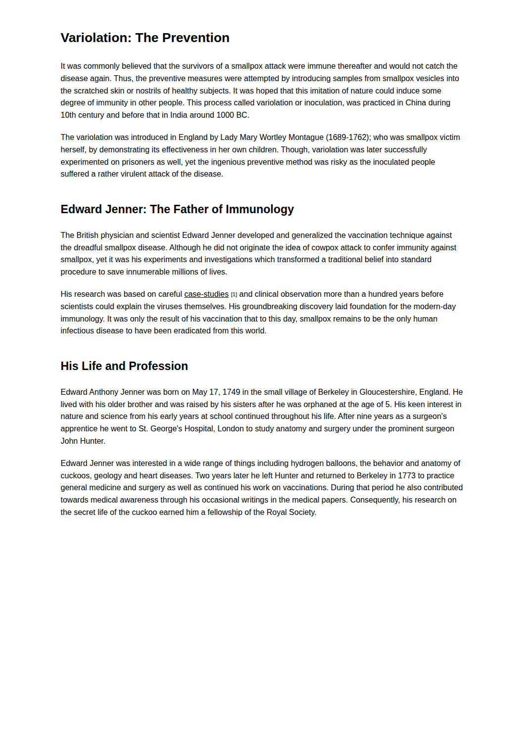Variolation: The Prevention
It was commonly believed that the survivors of a smallpox attack were immune thereafter and would not catch the disease again. Thus, the preventive measures were attempted by introducing samples from smallpox vesicles into the scratched skin or nostrils of healthy subjects. It was hoped that this imitation of nature could induce some degree of immunity in other people. This process called variolation or inoculation, was practiced in China during 10th century and before that in India around 1000 BC.
The variolation was introduced in England by Lady Mary Wortley Montague (1689-1762); who was smallpox victim herself, by demonstrating its effectiveness in her own children. Though, variolation was later successfully experimented on prisoners as well, yet the ingenious preventive method was risky as the inoculated people suffered a rather virulent attack of the disease.
Edward Jenner: The Father of Immunology
The British physician and scientist Edward Jenner developed and generalized the vaccination technique against the dreadful smallpox disease. Although he did not originate the idea of cowpox attack to confer immunity against smallpox, yet it was his experiments and investigations which transformed a traditional belief into standard procedure to save innumerable millions of lives.
His research was based on careful case-studies [1] and clinical observation more than a hundred years before scientists could explain the viruses themselves. His groundbreaking discovery laid foundation for the modern-day immunology. It was only the result of his vaccination that to this day, smallpox remains to be the only human infectious disease to have been eradicated from this world.
His Life and Profession
Edward Anthony Jenner was born on May 17, 1749 in the small village of Berkeley in Gloucestershire, England. He lived with his older brother and was raised by his sisters after he was orphaned at the age of 5. His keen interest in nature and science from his early years at school continued throughout his life. After nine years as a surgeon's apprentice he went to St. George's Hospital, London to study anatomy and surgery under the prominent surgeon John Hunter.
Edward Jenner was interested in a wide range of things including hydrogen balloons, the behavior and anatomy of cuckoos, geology and heart diseases. Two years later he left Hunter and returned to Berkeley in 1773 to practice general medicine and surgery as well as continued his work on vaccinations. During that period he also contributed towards medical awareness through his occasional writings in the medical papers. Consequently, his research on the secret life of the cuckoo earned him a fellowship of the Royal Society.